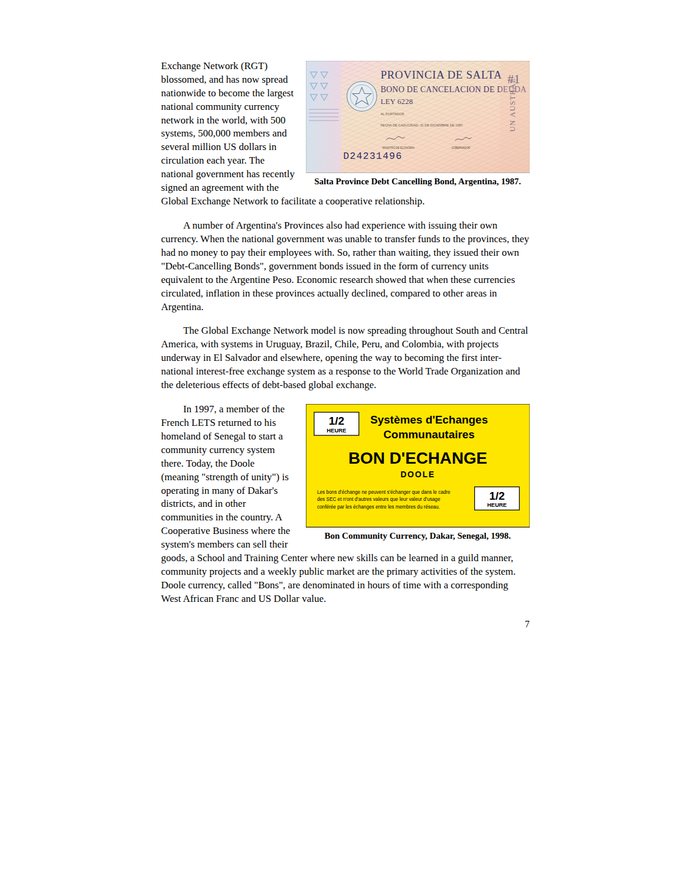PROVINCIA DE SALTA BONO DE CANCELACION DE DEUDA LEY 6228 AL PORTADOR FECHA DE CADUCIDAD: 31 DE DICIEMBRE DE 1987 MINISTRO DE ECONOMIA GOBERNADOR D24231496 #1 UN AUSTRAL
Salta Province Debt Cancelling Bond, Argentina, 1987.
Exchange Network (RGT) blossomed, and has now spread nationwide to become the largest national community currency network in the world, with 500 systems, 500,000 members and several million US dollars in circulation each year. The national government has recently signed an agreement with the Global Exchange Network to facilitate a cooperative relationship.
A number of Argentina's Provinces also had experience with issuing their own currency. When the national government was unable to transfer funds to the provinces, they had no money to pay their employees with. So, rather than waiting, they issued their own "Debt-Cancelling Bonds", government bonds issued in the form of currency units equivalent to the Argentine Peso. Economic research showed that when these currencies circulated, inflation in these provinces actually declined, compared to other areas in Argentina.
The Global Exchange Network model is now spreading throughout South and Central America, with systems in Uruguay, Brazil, Chile, Peru, and Colombia, with projects underway in El Salvador and elsewhere, opening the way to becoming the first inter-national interest-free exchange system as a response to the World Trade Organization and the deleterious effects of debt-based global exchange.
1/2 HEURE Systèmes d'Echanges Communautaires BON D'ECHANGE DOOLE 1/2 HEURE Les bons d'échange ne peuvent s'échanger que dans le cadre des SEC et n'ont d'autres valeurs que leur valeur d'usage conférée par les échanges entre les membres du réseau.
Bon Community Currency, Dakar, Senegal, 1998.
In 1997, a member of the French LETS returned to his homeland of Senegal to start a community currency system there. Today, the Doole (meaning "strength of unity") is operating in many of Dakar's districts, and in other communities in the country. A Cooperative Business where the system's members can sell their goods, a School and Training Center where new skills can be learned in a guild manner, community projects and a weekly public market are the primary activities of the system. Doole currency, called "Bons", are denominated in hours of time with a corresponding West African Franc and US Dollar value.
7